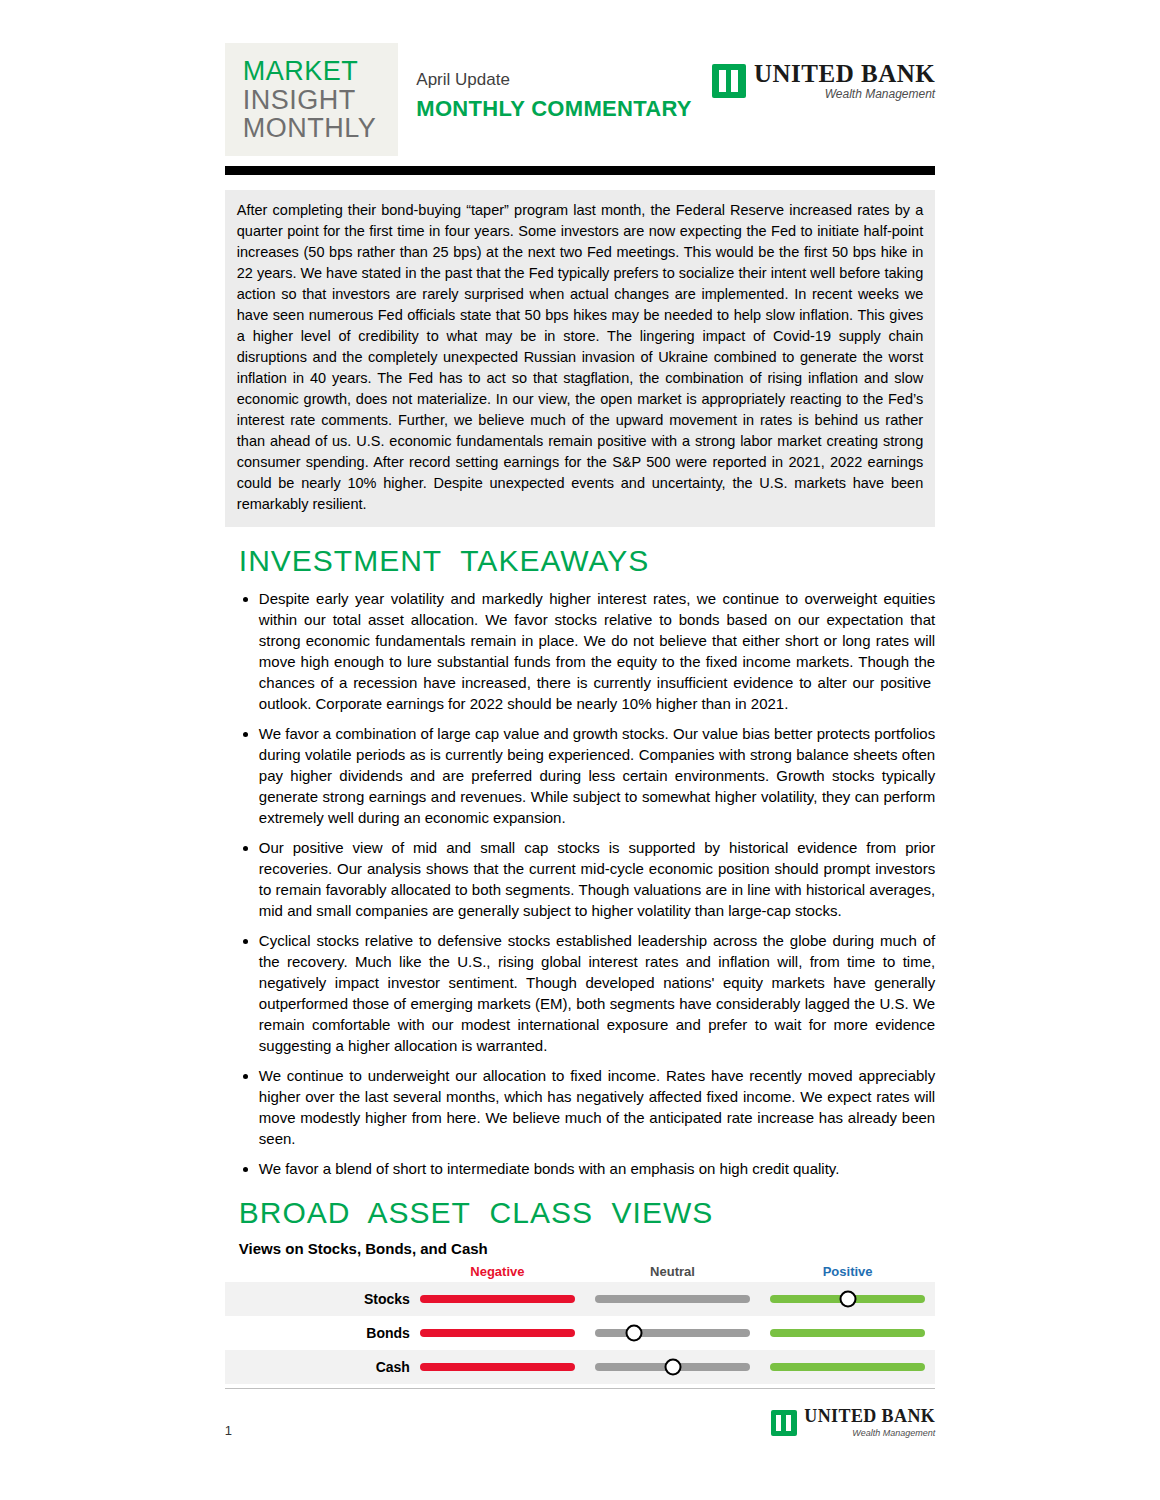MARKET INSIGHT MONTHLY
April Update
MONTHLY COMMENTARY
UNITED BANK Wealth Management
After completing their bond-buying “taper” program last month, the Federal Reserve increased rates by a quarter point for the first time in four years. Some investors are now expecting the Fed to initiate half-point increases (50 bps rather than 25 bps) at the next two Fed meetings. This would be the first 50 bps hike in 22 years. We have stated in the past that the Fed typically prefers to socialize their intent well before taking action so that investors are rarely surprised when actual changes are implemented. In recent weeks we have seen numerous Fed officials state that 50 bps hikes may be needed to help slow inflation. This gives a higher level of credibility to what may be in store. The lingering impact of Covid-19 supply chain disruptions and the completely unexpected Russian invasion of Ukraine combined to generate the worst inflation in 40 years. The Fed has to act so that stagflation, the combination of rising inflation and slow economic growth, does not materialize. In our view, the open market is appropriately reacting to the Fed’s interest rate comments. Further, we believe much of the upward movement in rates is behind us rather than ahead of us. U.S. economic fundamentals remain positive with a strong labor market creating strong consumer spending. After record setting earnings for the S&P 500 were reported in 2021, 2022 earnings could be nearly 10% higher. Despite unexpected events and uncertainty, the U.S. markets have been remarkably resilient.
INVESTMENT TAKEAWAYS
Despite early year volatility and markedly higher interest rates, we continue to overweight equities within our total asset allocation. We favor stocks relative to bonds based on our expectation that strong economic fundamentals remain in place. We do not believe that either short or long rates will move high enough to lure substantial funds from the equity to the fixed income markets. Though the chances of a recession have increased, there is currently insufficient evidence to alter our positive outlook. Corporate earnings for 2022 should be nearly 10% higher than in 2021.
We favor a combination of large cap value and growth stocks. Our value bias better protects portfolios during volatile periods as is currently being experienced. Companies with strong balance sheets often pay higher dividends and are preferred during less certain environments. Growth stocks typically generate strong earnings and revenues. While subject to somewhat higher volatility, they can perform extremely well during an economic expansion.
Our positive view of mid and small cap stocks is supported by historical evidence from prior recoveries. Our analysis shows that the current mid-cycle economic position should prompt investors to remain favorably allocated to both segments. Though valuations are in line with historical averages, mid and small companies are generally subject to higher volatility than large-cap stocks.
Cyclical stocks relative to defensive stocks established leadership across the globe during much of the recovery. Much like the U.S., rising global interest rates and inflation will, from time to time, negatively impact investor sentiment. Though developed nations' equity markets have generally outperformed those of emerging markets (EM), both segments have considerably lagged the U.S. We remain comfortable with our modest international exposure and prefer to wait for more evidence suggesting a higher allocation is warranted.
We continue to underweight our allocation to fixed income. Rates have recently moved appreciably higher over the last several months, which has negatively affected fixed income. We expect rates will move modestly higher from here. We believe much of the anticipated rate increase has already been seen.
We favor a blend of short to intermediate bonds with an emphasis on high credit quality.
BROAD ASSET CLASS VIEWS
Views on Stocks, Bonds, and Cash
| | Negative | Neutral | Positive |
| --- | --- | --- | --- |
| Stocks | | | |
| Bonds | | | |
| Cash | | | |
1
UNITED BANK Wealth Management